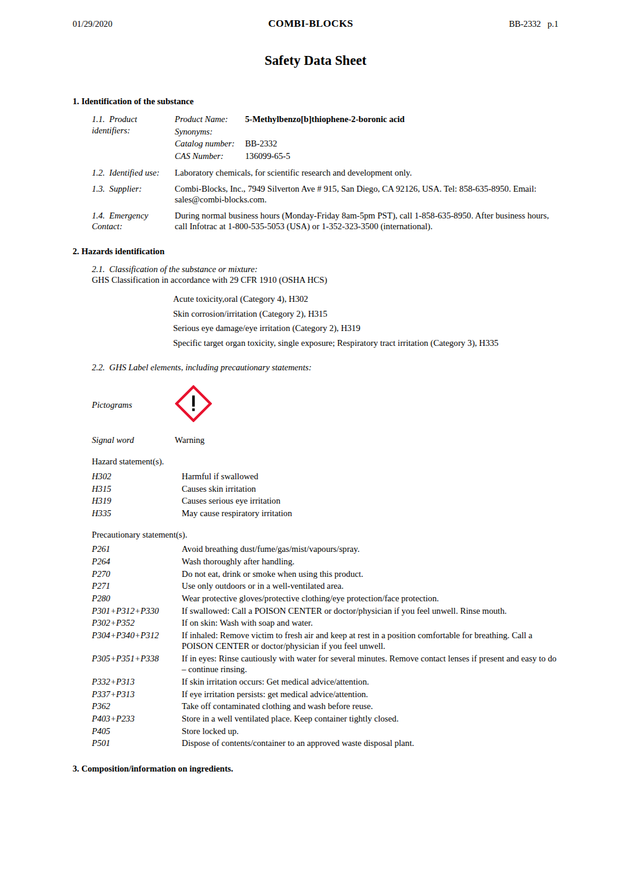01/29/2020
COMBI-BLOCKS
BB-2332 p.1
Safety Data Sheet
1. Identification of the substance
1.1. Product identifiers:
| Product Name: | 5-Methylbenzo[b]thiophene-2-boronic acid |
| Synonyms: | |
| Catalog number: | BB-2332 |
| CAS Number: | 136099-65-5 |
1.2. Identified use:
Laboratory chemicals, for scientific research and development only.
1.3. Supplier:
Combi-Blocks, Inc., 7949 Silverton Ave # 915, San Diego, CA 92126, USA. Tel: 858-635-8950. Email: sales@combi-blocks.com.
1.4. Emergency Contact:
During normal business hours (Monday-Friday 8am-5pm PST), call 1-858-635-8950. After business hours, call Infotrac at 1-800-535-5053 (USA) or 1-352-323-3500 (international).
2. Hazards identification
2.1. Classification of the substance or mixture:
GHS Classification in accordance with 29 CFR 1910 (OSHA HCS)
Acute toxicity,oral (Category 4), H302
Skin corrosion/irritation (Category 2), H315
Serious eye damage/eye irritation (Category 2), H319
Specific target organ toxicity, single exposure; Respiratory tract irritation (Category 3), H335
2.2. GHS Label elements, including precautionary statements:
Pictograms
Signal word
Warning
Hazard statement(s).
| H302 | Harmful if swallowed |
| H315 | Causes skin irritation |
| H319 | Causes serious eye irritation |
| H335 | May cause respiratory irritation |
Precautionary statement(s).
| P261 | Avoid breathing dust/fume/gas/mist/vapours/spray. |
| P264 | Wash thoroughly after handling. |
| P270 | Do not eat, drink or smoke when using this product. |
| P271 | Use only outdoors or in a well-ventilated area. |
| P280 | Wear protective gloves/protective clothing/eye protection/face protection. |
| P301+P312+P330 | If swallowed: Call a POISON CENTER or doctor/physician if you feel unwell. Rinse mouth. |
| P302+P352 | If on skin: Wash with soap and water. |
| P304+P340+P312 | If inhaled: Remove victim to fresh air and keep at rest in a position comfortable for breathing. Call a POISON CENTER or doctor/physician if you feel unwell. |
| P305+P351+P338 | If in eyes: Rinse cautiously with water for several minutes. Remove contact lenses if present and easy to do – continue rinsing. |
| P332+P313 | If skin irritation occurs: Get medical advice/attention. |
| P337+P313 | If eye irritation persists: get medical advice/attention. |
| P362 | Take off contaminated clothing and wash before reuse. |
| P403+P233 | Store in a well ventilated place. Keep container tightly closed. |
| P405 | Store locked up. |
| P501 | Dispose of contents/container to an approved waste disposal plant. |
3. Composition/information on ingredients.